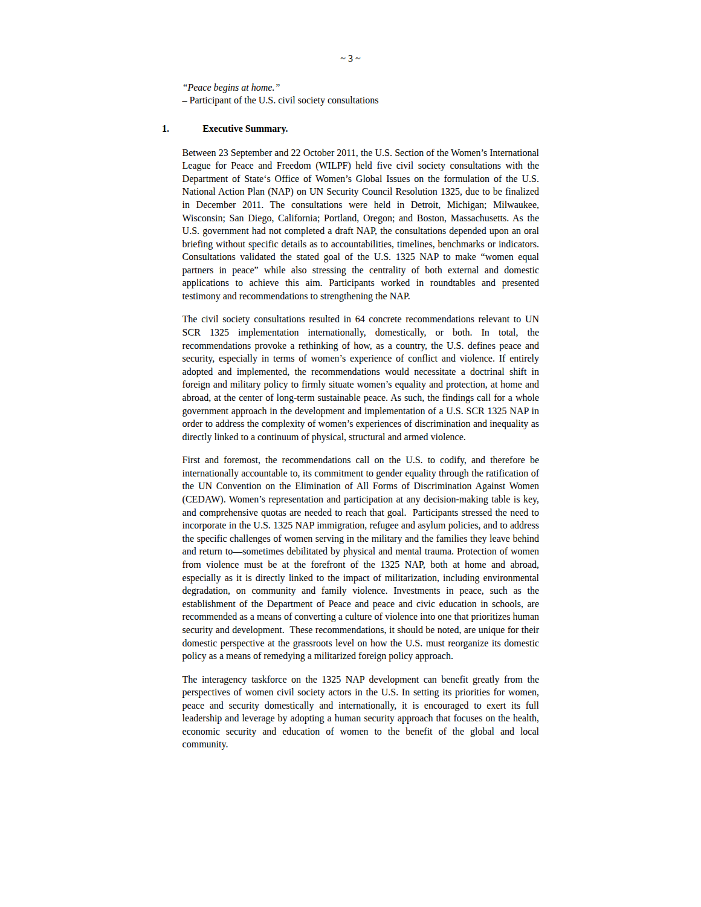~ 3 ~
“Peace begins at home.” – Participant of the U.S. civil society consultations
1. Executive Summary.
Between 23 September and 22 October 2011, the U.S. Section of the Women’s International League for Peace and Freedom (WILPF) held five civil society consultations with the Department of State‘s Office of Women’s Global Issues on the formulation of the U.S. National Action Plan (NAP) on UN Security Council Resolution 1325, due to be finalized in December 2011. The consultations were held in Detroit, Michigan; Milwaukee, Wisconsin; San Diego, California; Portland, Oregon; and Boston, Massachusetts. As the U.S. government had not completed a draft NAP, the consultations depended upon an oral briefing without specific details as to accountabilities, timelines, benchmarks or indicators. Consultations validated the stated goal of the U.S. 1325 NAP to make “women equal partners in peace” while also stressing the centrality of both external and domestic applications to achieve this aim. Participants worked in roundtables and presented testimony and recommendations to strengthening the NAP.
The civil society consultations resulted in 64 concrete recommendations relevant to UN SCR 1325 implementation internationally, domestically, or both. In total, the recommendations provoke a rethinking of how, as a country, the U.S. defines peace and security, especially in terms of women’s experience of conflict and violence. If entirely adopted and implemented, the recommendations would necessitate a doctrinal shift in foreign and military policy to firmly situate women’s equality and protection, at home and abroad, at the center of long-term sustainable peace. As such, the findings call for a whole government approach in the development and implementation of a U.S. SCR 1325 NAP in order to address the complexity of women’s experiences of discrimination and inequality as directly linked to a continuum of physical, structural and armed violence.
First and foremost, the recommendations call on the U.S. to codify, and therefore be internationally accountable to, its commitment to gender equality through the ratification of the UN Convention on the Elimination of All Forms of Discrimination Against Women (CEDAW). Women’s representation and participation at any decision-making table is key, and comprehensive quotas are needed to reach that goal. Participants stressed the need to incorporate in the U.S. 1325 NAP immigration, refugee and asylum policies, and to address the specific challenges of women serving in the military and the families they leave behind and return to—sometimes debilitated by physical and mental trauma. Protection of women from violence must be at the forefront of the 1325 NAP, both at home and abroad, especially as it is directly linked to the impact of militarization, including environmental degradation, on community and family violence. Investments in peace, such as the establishment of the Department of Peace and peace and civic education in schools, are recommended as a means of converting a culture of violence into one that prioritizes human security and development. These recommendations, it should be noted, are unique for their domestic perspective at the grassroots level on how the U.S. must reorganize its domestic policy as a means of remedying a militarized foreign policy approach.
The interagency taskforce on the 1325 NAP development can benefit greatly from the perspectives of women civil society actors in the U.S. In setting its priorities for women, peace and security domestically and internationally, it is encouraged to exert its full leadership and leverage by adopting a human security approach that focuses on the health, economic security and education of women to the benefit of the global and local community.